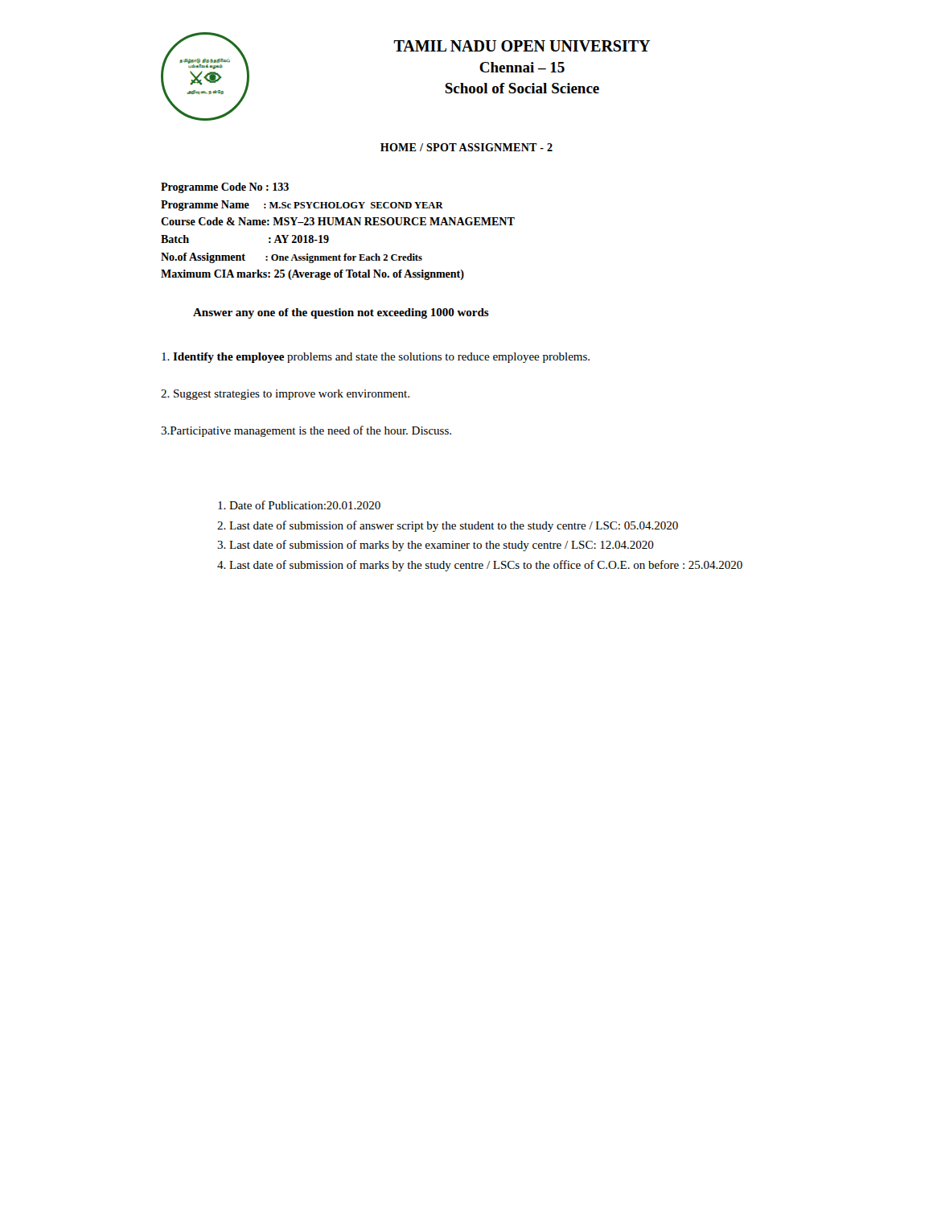தமிழ்நாடு திறந்தநிலைப் பல்கலைக்கழகம்
⚔👁
அறிவுடை நன்றே
TAMIL NADU OPEN UNIVERSITY
Chennai – 15
School of Social Science
HOME / SPOT ASSIGNMENT - 2
Programme Code No : 133
Programme Name : M.Sc PSYCHOLOGY SECOND YEAR
Course Code & Name: MSY–23 HUMAN RESOURCE MANAGEMENT
Batch : AY 2018-19
No.of Assignment : One Assignment for Each 2 Credits
Maximum CIA marks: 25 (Average of Total No. of Assignment)
Answer any one of the question not exceeding 1000 words
1. Identify the employee problems and state the solutions to reduce employee problems.
2. Suggest strategies to improve work environment.
3.Participative management is the need of the hour. Discuss.
1. Date of Publication:20.01.2020
2. Last date of submission of answer script by the student to the study centre / LSC: 05.04.2020
3. Last date of submission of marks by the examiner to the study centre / LSC: 12.04.2020
4. Last date of submission of marks by the study centre / LSCs to the office of C.O.E. on before : 25.04.2020